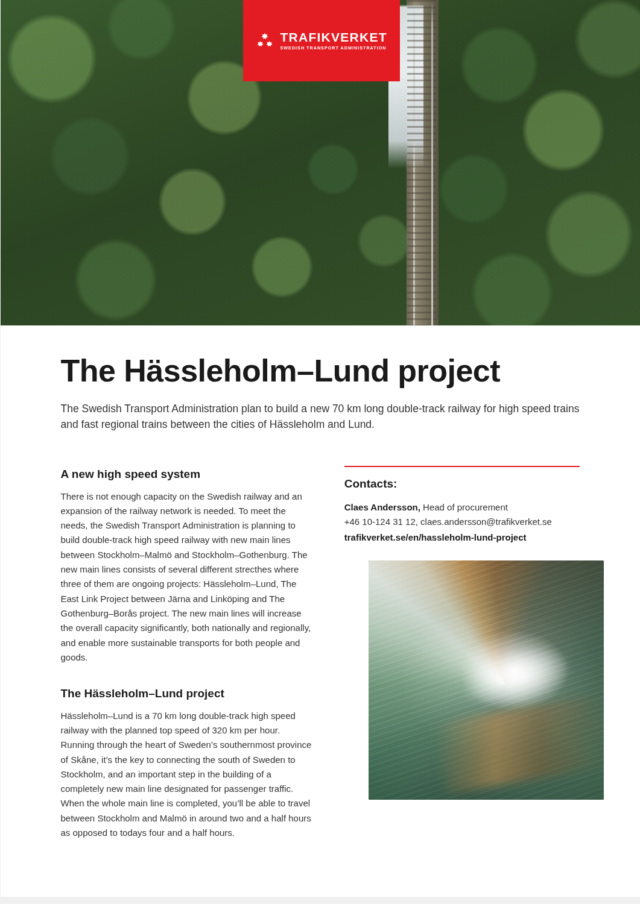TRAFIKVERKET SWEDISH TRANSPORT ADMINISTRATION
The Hässleholm–Lund project
The Swedish Transport Administration plan to build a new 70 km long double-track railway for high speed trains and fast regional trains between the cities of Hässleholm and Lund.
A new high speed system
There is not enough capacity on the Swedish railway and an expansion of the railway network is needed. To meet the needs, the Swedish Transport Administration is planning to build double-track high speed railway with new main lines between Stockholm–Malmö and Stockholm–Gothenburg. The new main lines consists of several different strecthes where three of them are ongoing projects: Hässleholm–Lund, The East Link Project between Järna and Linköping and The Gothenburg–Borås project. The new main lines will increase the overall capacity significantly, both nationally and regionally, and enable more sustainable transports for both people and goods.
The Hässleholm–Lund project
Hässleholm–Lund is a 70 km long double-track high speed railway with the planned top speed of 320 km per hour. Running through the heart of Sweden’s southernmost province of Skåne, it’s the key to connecting the south of Sweden to Stockholm, and an important step in the building of a completely new main line designated for passenger traffic. When the whole main line is completed, you’ll be able to travel between Stockholm and Malmö in around two and a half hours as opposed to todays four and a half hours.
Contacts:
Claes Andersson, Head of procurement
+46 10-124 31 12, claes.andersson@trafikverket.se
trafikverket.se/en/hassleholm-lund-project